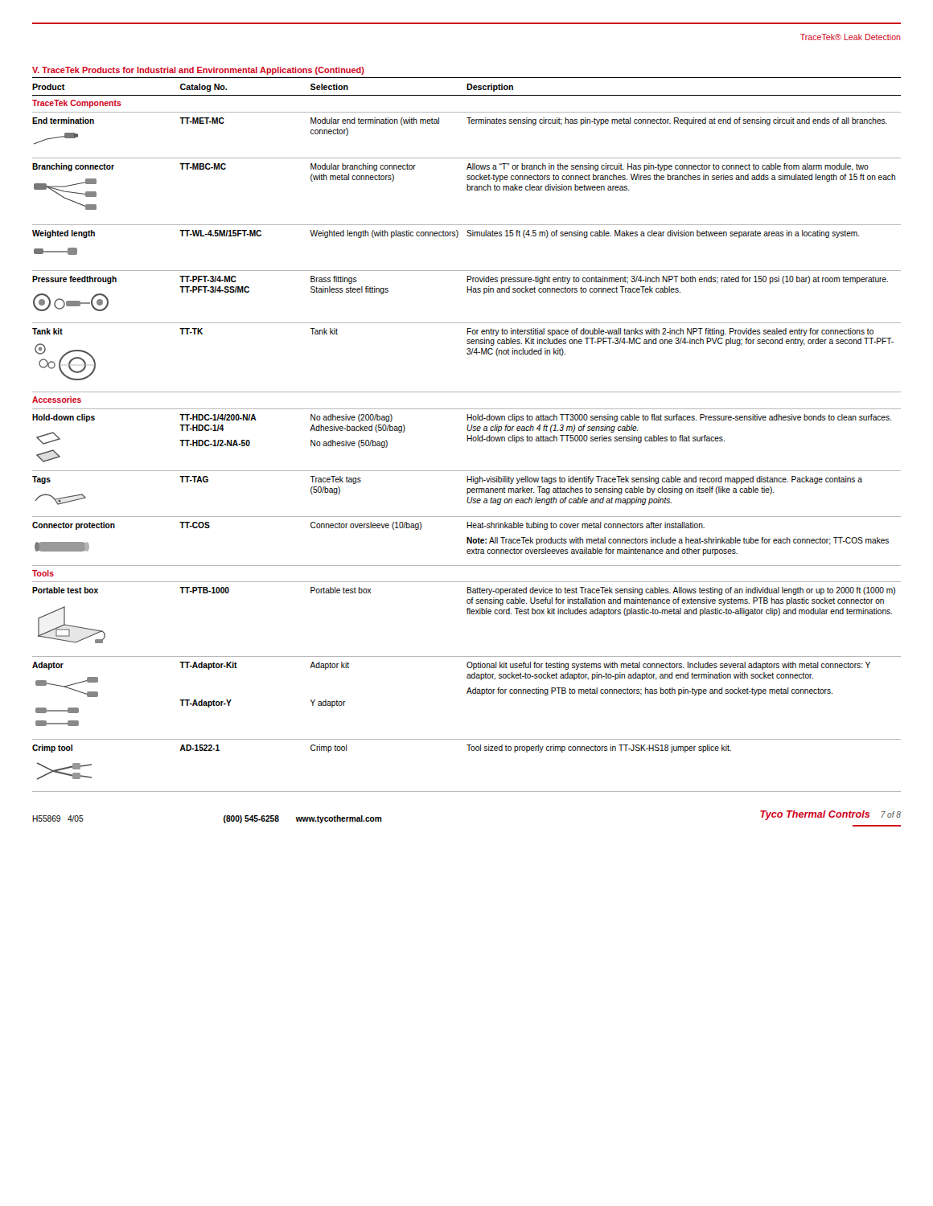TraceTek® Leak Detection
V. TraceTek Products for Industrial and Environmental Applications (Continued)
| Product | Catalog No. | Selection | Description |
| --- | --- | --- | --- |
| TraceTek Components |
| End termination | TT-MET-MC | Modular end termination (with metal connector) | Terminates sensing circuit; has pin-type metal connector. Required at end of sensing circuit and ends of all branches. |
| Branching connector | TT-MBC-MC | Modular branching connector (with metal connectors) | Allows a “T” or branch in the sensing circuit. Has pin-type connector to connect to cable from alarm module, two socket-type connectors to connect branches. Wires the branches in series and adds a simulated length of 15 ft on each branch to make clear division between areas. |
| Weighted length | TT-WL-4.5M/15FT-MC | Weighted length (with plastic connectors) | Simulates 15 ft (4.5 m) of sensing cable. Makes a clear division between separate areas in a locating system. |
| Pressure feedthrough | TT-PFT-3/4-MC TT-PFT-3/4-SS/MC | Brass fittings Stainless steel fittings | Provides pressure-tight entry to containment; 3/4-inch NPT both ends; rated for 150 psi (10 bar) at room temperature. Has pin and socket connectors to connect TraceTek cables. |
| Tank kit | TT-TK | Tank kit | For entry to interstitial space of double-wall tanks with 2-inch NPT fitting. Provides sealed entry for connections to sensing cables. Kit includes one TT-PFT-3/4-MC and one 3/4-inch PVC plug; for second entry, order a second TT-PFT-3/4-MC (not included in kit). |
| Accessories |
| Hold-down clips | TT-HDC-1/4/200-N/A TT-HDC-1/4 TT-HDC-1/2-NA-50 | No adhesive (200/bag) Adhesive-backed (50/bag) No adhesive (50/bag) | Hold-down clips to attach TT3000 sensing cable to flat surfaces. Pressure-sensitive adhesive bonds to clean surfaces. Use a clip for each 4 ft (1.3 m) of sensing cable. Hold-down clips to attach TT5000 series sensing cables to flat surfaces. |
| Tags | TT-TAG | TraceTek tags (50/bag) | High-visibility yellow tags to identify TraceTek sensing cable and record mapped distance. Package contains a permanent marker. Tag attaches to sensing cable by closing on itself (like a cable tie). Use a tag on each length of cable and at mapping points. |
| Connector protection | TT-COS | Connector oversleeve (10/bag) | Heat-shrinkable tubing to cover metal connectors after installation. Note: All TraceTek products with metal connectors include a heat-shrinkable tube for each connector; TT-COS makes extra connector oversleeves available for maintenance and other purposes. |
| Tools |
| Portable test box | TT-PTB-1000 | Portable test box | Battery-operated device to test TraceTek sensing cables. Allows testing of an individual length or up to 2000 ft (1000 m) of sensing cable. Useful for installation and maintenance of extensive systems. PTB has plastic socket connector on flexible cord. Test box kit includes adaptors (plastic-to-metal and plastic-to-alligator clip) and modular end terminations. |
| Adaptor | TT-Adaptor-Kit TT-Adaptor-Y | Adaptor kit Y adaptor | Optional kit useful for testing systems with metal connectors. Includes several adaptors with metal connectors: Y adaptor, socket-to-socket adaptor, pin-to-pin adaptor, and end termination with socket connector. Adaptor for connecting PTB to metal connectors; has both pin-type and socket-type metal connectors. |
| Crimp tool | AD-1522-1 | Crimp tool | Tool sized to properly crimp connectors in TT-JSK-HS18 jumper splice kit. |
H55869 4/05
(800) 545-6258 www.tycothermal.com
Tyco Thermal Controls 7 of 8